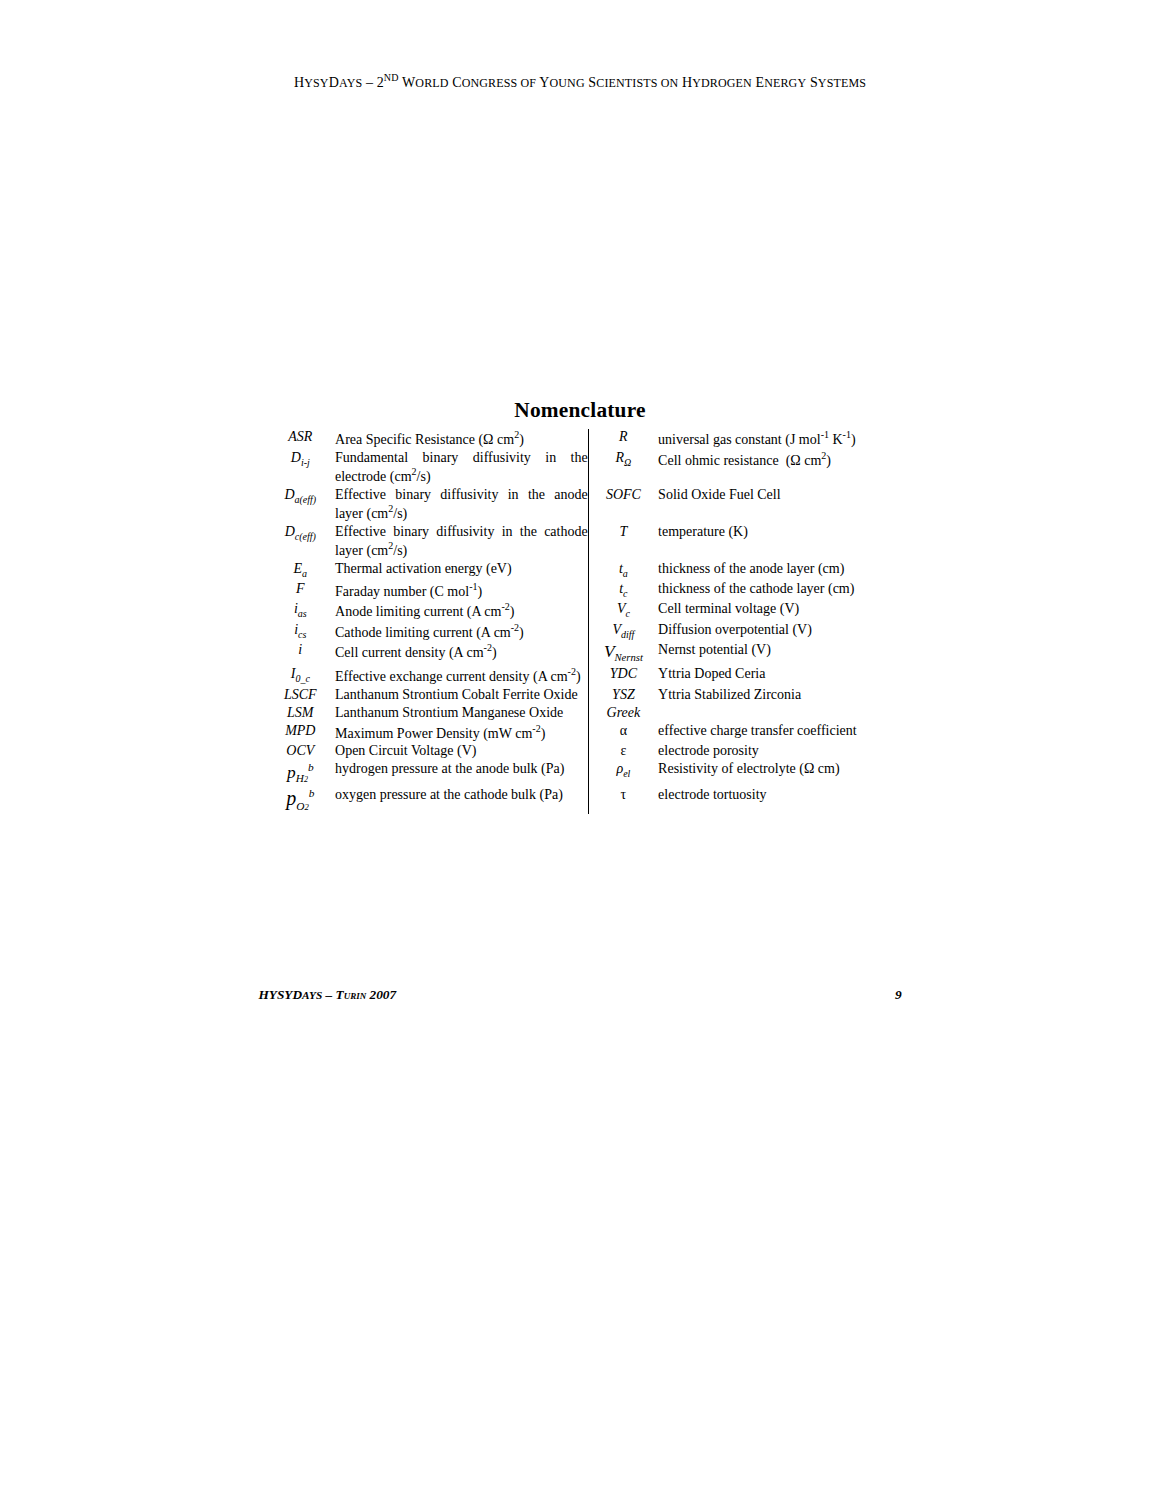HYSYDAYS – 2ND WORLD CONGRESS OF YOUNG SCIENTISTS ON HYDROGEN ENERGY SYSTEMS
Nomenclature
| ASR | Area Specific Resistance (Ω cm 2 ) | R | universal gas constant (J mol -1 K -1 ) |
| D i-j | Fundamental binary diffusivity in the electrode (cm 2 /s) | R Ω | Cell ohmic resistance (Ω cm 2 ) |
| D a(eff) | Effective binary diffusivity in the anode layer (cm 2 /s) | SOFC | Solid Oxide Fuel Cell |
| D c(eff) | Effective binary diffusivity in the cathode layer (cm 2 /s) | T | temperature (K) |
| E a | Thermal activation energy (eV) | t a | thickness of the anode layer (cm) |
| F | Faraday number (C mol -1 ) | t c | thickness of the cathode layer (cm) |
| i as | Anode limiting current (A cm -2 ) | V c | Cell terminal voltage (V) |
| i cs | Cathode limiting current (A cm -2 ) | V diff | Diffusion overpotential (V) |
| i | Cell current density (A cm -2 ) | V Nernst | Nernst potential (V) |
| I 0_c | Effective exchange current density (A cm -2 ) | YDC | Yttria Doped Ceria |
| LSCF | Lanthanum Strontium Cobalt Ferrite Oxide | YSZ | Yttria Stabilized Zirconia |
| LSM | Lanthanum Strontium Manganese Oxide | Greek | |
| MPD | Maximum Power Density (mW cm -2 ) | α | effective charge transfer coefficient |
| OCV | Open Circuit Voltage (V) | ε | electrode porosity |
| p H 2 b | hydrogen pressure at the anode bulk (Pa) | ρ el | Resistivity of electrolyte (Ω cm) |
| p O 2 b | oxygen pressure at the cathode bulk (Pa) | τ | electrode tortuosity |
HYSYDAYS – Turin 2007 9